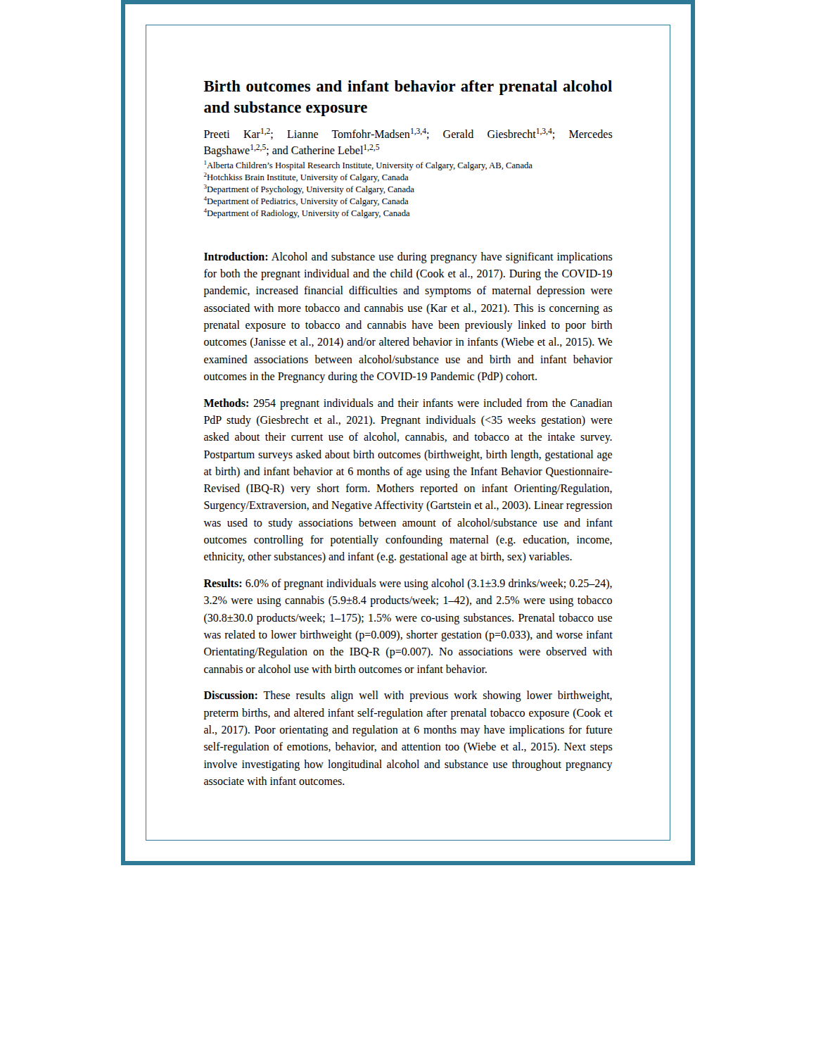Birth outcomes and infant behavior after prenatal alcohol and substance exposure
Preeti Kar1,2; Lianne Tomfohr-Madsen1,3,4; Gerald Giesbrecht1,3,4; Mercedes Bagshawe1,2,5; and Catherine Lebel1,2,5
1Alberta Children’s Hospital Research Institute, University of Calgary, Calgary, AB, Canada
2Hotchkiss Brain Institute, University of Calgary, Canada
3Department of Psychology, University of Calgary, Canada
4Department of Pediatrics, University of Calgary, Canada
4Department of Radiology, University of Calgary, Canada
Introduction: Alcohol and substance use during pregnancy have significant implications for both the pregnant individual and the child (Cook et al., 2017). During the COVID-19 pandemic, increased financial difficulties and symptoms of maternal depression were associated with more tobacco and cannabis use (Kar et al., 2021). This is concerning as prenatal exposure to tobacco and cannabis have been previously linked to poor birth outcomes (Janisse et al., 2014) and/or altered behavior in infants (Wiebe et al., 2015). We examined associations between alcohol/substance use and birth and infant behavior outcomes in the Pregnancy during the COVID-19 Pandemic (PdP) cohort.
Methods: 2954 pregnant individuals and their infants were included from the Canadian PdP study (Giesbrecht et al., 2021). Pregnant individuals (<35 weeks gestation) were asked about their current use of alcohol, cannabis, and tobacco at the intake survey. Postpartum surveys asked about birth outcomes (birthweight, birth length, gestational age at birth) and infant behavior at 6 months of age using the Infant Behavior Questionnaire-Revised (IBQ-R) very short form. Mothers reported on infant Orienting/Regulation, Surgency/Extraversion, and Negative Affectivity (Gartstein et al., 2003). Linear regression was used to study associations between amount of alcohol/substance use and infant outcomes controlling for potentially confounding maternal (e.g. education, income, ethnicity, other substances) and infant (e.g. gestational age at birth, sex) variables.
Results: 6.0% of pregnant individuals were using alcohol (3.1±3.9 drinks/week; 0.25–24), 3.2% were using cannabis (5.9±8.4 products/week; 1–42), and 2.5% were using tobacco (30.8±30.0 products/week; 1–175); 1.5% were co-using substances. Prenatal tobacco use was related to lower birthweight (p=0.009), shorter gestation (p=0.033), and worse infant Orientating/Regulation on the IBQ-R (p=0.007). No associations were observed with cannabis or alcohol use with birth outcomes or infant behavior.
Discussion: These results align well with previous work showing lower birthweight, preterm births, and altered infant self-regulation after prenatal tobacco exposure (Cook et al., 2017). Poor orientating and regulation at 6 months may have implications for future self-regulation of emotions, behavior, and attention too (Wiebe et al., 2015). Next steps involve investigating how longitudinal alcohol and substance use throughout pregnancy associate with infant outcomes.